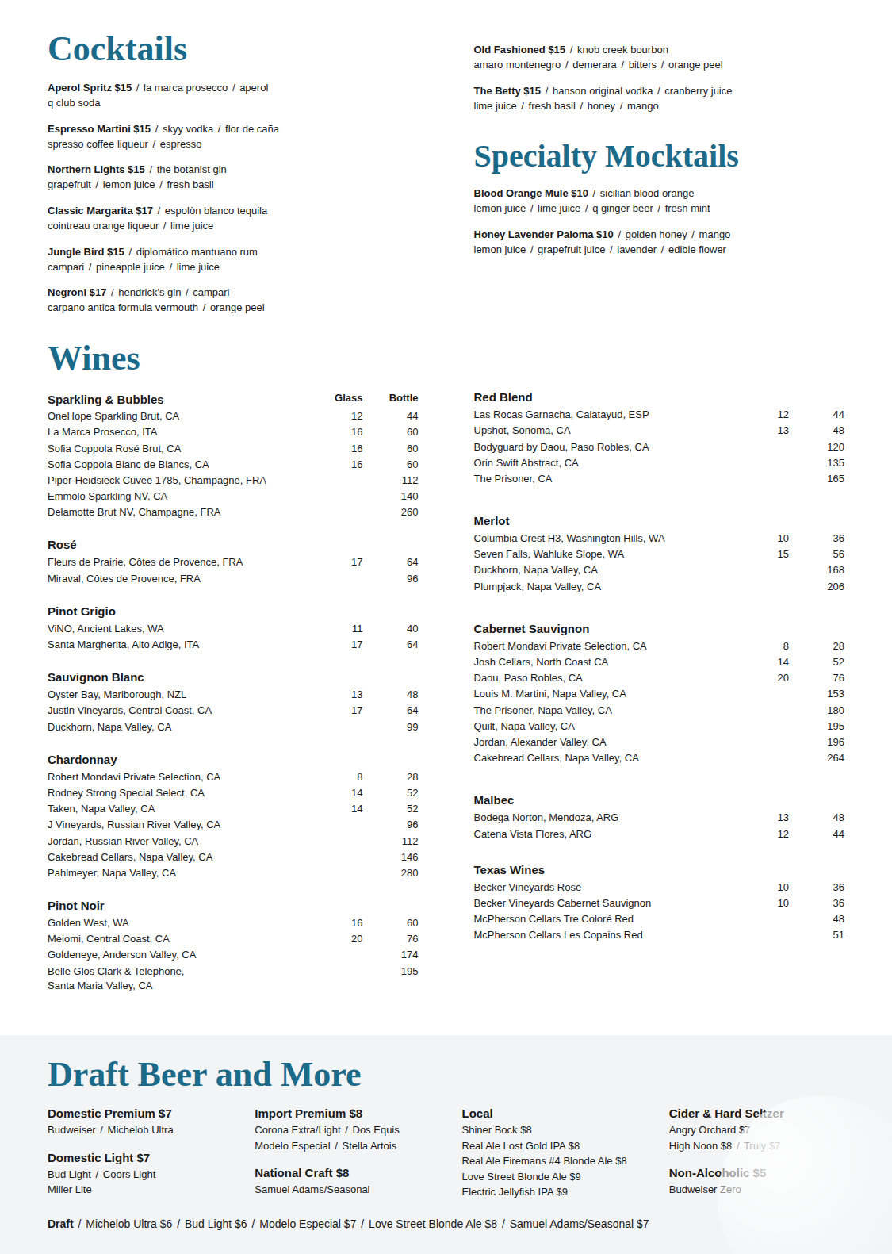Cocktails
Aperol Spritz $15 / la marca prosecco / aperol
q club soda
Espresso Martini $15 / skyy vodka / flor de caña
spresso coffee liqueur / espresso
Northern Lights $15 / the botanist gin
grapefruit / lemon juice / fresh basil
Classic Margarita $17 / espolòn blanco tequila
cointreau orange liqueur / lime juice
Jungle Bird $15 / diplomático mantuano rum
campari / pineapple juice / lime juice
Negroni $17 / hendrick's gin / campari
carpano antica formula vermouth / orange peel
Old Fashioned $15 / knob creek bourbon
amaro montenegro / demerara / bitters / orange peel
The Betty $15 / hanson original vodka / cranberry juice
lime juice / fresh basil / honey / mango
Specialty Mocktails
Blood Orange Mule $10 / sicilian blood orange
lemon juice / lime juice / q ginger beer / fresh mint
Honey Lavender Paloma $10 / golden honey / mango
lemon juice / grapefruit juice / lavender / edible flower
Wines
| Sparkling & Bubbles | Glass | Bottle |
| OneHope Sparkling Brut, CA | 12 | 44 |
| La Marca Prosecco, ITA | 16 | 60 |
| Sofia Coppola Rosé Brut, CA | 16 | 60 |
| Sofia Coppola Blanc de Blancs, CA | 16 | 60 |
| Piper-Heidsieck Cuvée 1785, Champagne, FRA | | 112 |
| Emmolo Sparkling NV, CA | | 140 |
| Delamotte Brut NV, Champagne, FRA | | 260 |
Rosé
| Fleurs de Prairie, Côtes de Provence, FRA | 17 | 64 |
| Miraval, Côtes de Provence, FRA | | 96 |
Pinot Grigio
| ViNO, Ancient Lakes, WA | 11 | 40 |
| Santa Margherita, Alto Adige, ITA | 17 | 64 |
Sauvignon Blanc
| Oyster Bay, Marlborough, NZL | 13 | 48 |
| Justin Vineyards, Central Coast, CA | 17 | 64 |
| Duckhorn, Napa Valley, CA | | 99 |
Chardonnay
| Robert Mondavi Private Selection, CA | 8 | 28 |
| Rodney Strong Special Select, CA | 14 | 52 |
| Taken, Napa Valley, CA | 14 | 52 |
| J Vineyards, Russian River Valley, CA | | 96 |
| Jordan, Russian River Valley, CA | | 112 |
| Cakebread Cellars, Napa Valley, CA | | 146 |
| Pahlmeyer, Napa Valley, CA | | 280 |
Pinot Noir
| Golden West, WA | 16 | 60 |
| Meiomi, Central Coast, CA | 20 | 76 |
| Goldeneye, Anderson Valley, CA | | 174 |
| Belle Glos Clark & Telephone, Santa Maria Valley, CA | | 195 |
Red Blend
| Las Rocas Garnacha, Calatayud, ESP | 12 | 44 |
| Upshot, Sonoma, CA | 13 | 48 |
| Bodyguard by Daou, Paso Robles, CA | | 120 |
| Orin Swift Abstract, CA | | 135 |
| The Prisoner, CA | | 165 |
Merlot
| Columbia Crest H3, Washington Hills, WA | 10 | 36 |
| Seven Falls, Wahluke Slope, WA | 15 | 56 |
| Duckhorn, Napa Valley, CA | | 168 |
| Plumpjack, Napa Valley, CA | | 206 |
Cabernet Sauvignon
| Robert Mondavi Private Selection, CA | 8 | 28 |
| Josh Cellars, North Coast CA | 14 | 52 |
| Daou, Paso Robles, CA | 20 | 76 |
| Louis M. Martini, Napa Valley, CA | | 153 |
| The Prisoner, Napa Valley, CA | | 180 |
| Quilt, Napa Valley, CA | | 195 |
| Jordan, Alexander Valley, CA | | 196 |
| Cakebread Cellars, Napa Valley, CA | | 264 |
Malbec
| Bodega Norton, Mendoza, ARG | 13 | 48 |
| Catena Vista Flores, ARG | 12 | 44 |
Texas Wines
| Becker Vineyards Rosé | 10 | 36 |
| Becker Vineyards Cabernet Sauvignon | 10 | 36 |
| McPherson Cellars Tre Coloré Red | | 48 |
| McPherson Cellars Les Copains Red | | 51 |
Draft Beer and More
Domestic Premium $7
Budweiser / Michelob Ultra
Domestic Light $7
Bud Light / Coors Light
Miller Lite
Import Premium $8
Corona Extra/Light / Dos Equis
Modelo Especial / Stella Artois
National Craft $8
Samuel Adams/Seasonal
Local
Shiner Bock $8
Real Ale Lost Gold IPA $8
Real Ale Firemans #4 Blonde Ale $8
Love Street Blonde Ale $9
Electric Jellyfish IPA $9
Cider & Hard Seltzer
Angry Orchard $7
High Noon $8 / Truly $7
Non-Alcoholic $5
Budweiser Zero
Draft / Michelob Ultra $6 / Bud Light $6 / Modelo Especial $7 / Love Street Blonde Ale $8 / Samuel Adams/Seasonal $7